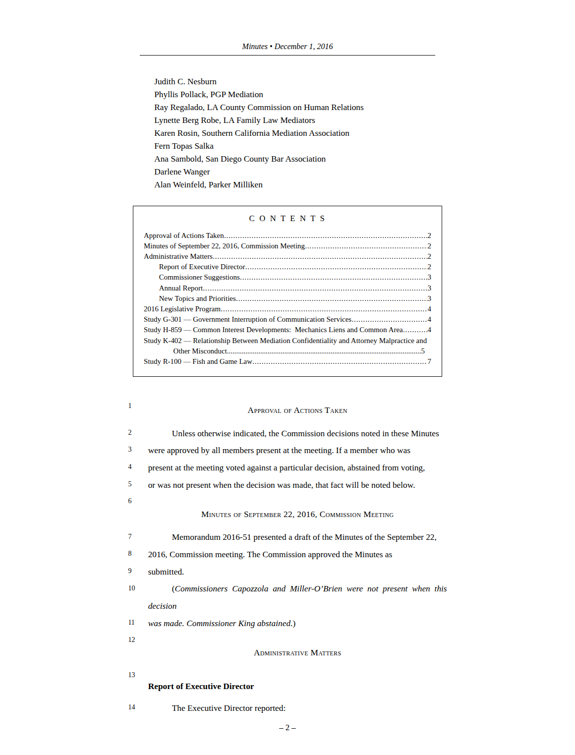Minutes • December 1, 2016
Judith C. Nesburn
Phyllis Pollack, PGP Mediation
Ray Regalado, LA County Commission on Human Relations
Lynette Berg Robe, LA Family Law Mediators
Karen Rosin, Southern California Mediation Association
Fern Topas Salka
Ana Sambold, San Diego County Bar Association
Darlene Wanger
Alan Weinfeld, Parker Milliken
C O N T E N T S
Approval of Actions Taken .................................................................................................................. 2
Minutes of September 22, 2016, Commission Meeting ....................................................................... 2
Administrative Matters ......................................................................................................... 2
Report of Executive Director ........................................................................................... 2
Commissioner Suggestions ............................................................................................. 3
Annual Report ............................................................................................................... 3
New Topics and Priorities ............................................................................................... 3
2016 Legislative Program ....................................................................................................... 4
Study G-301 — Government Interruption of Communication Services ............................................ 4
Study H-859 — Common Interest Developments: Mechanics Liens and Common Area .............. 4
Study K-402 — Relationship Between Mediation Confidentiality and Attorney Malpractice and
Other Misconduct ......................................................................................................... 5
Study R-100 — Fish and Game Law ..................................................................................................... 7
1
Approval of Actions Taken
2
Unless otherwise indicated, the Commission decisions noted in these Minutes
3
were approved by all members present at the meeting. If a member who was
4
present at the meeting voted against a particular decision, abstained from voting,
5
or was not present when the decision was made, that fact will be noted below.
6
Minutes of September 22, 2016, Commission Meeting
7
Memorandum 2016-51 presented a draft of the Minutes of the September 22,
8
2016, Commission meeting. The Commission approved the Minutes as
9
submitted.
10
(Commissioners Capozzola and Miller-O’Brien were not present when this decision
11
was made. Commissioner King abstained.)
12
Administrative Matters
13
Report of Executive Director
14
The Executive Director reported:
– 2 –